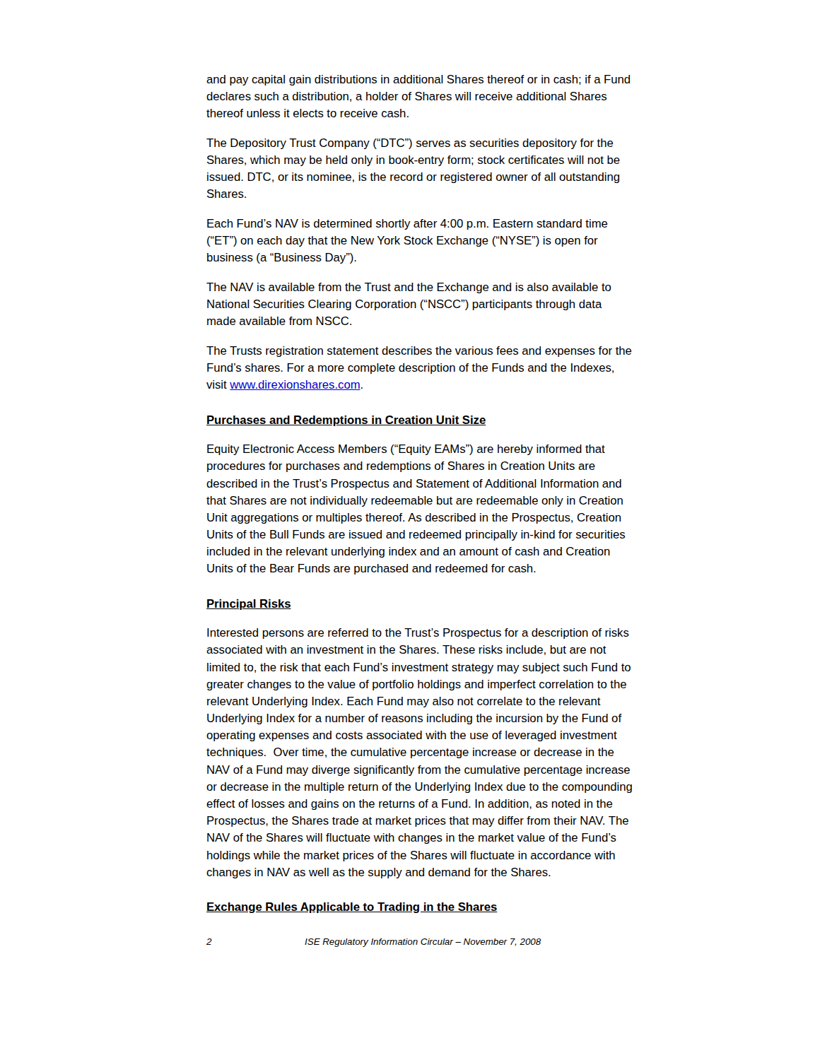and pay capital gain distributions in additional Shares thereof or in cash; if a Fund declares such a distribution, a holder of Shares will receive additional Shares thereof unless it elects to receive cash.
The Depository Trust Company (“DTC”) serves as securities depository for the Shares, which may be held only in book-entry form; stock certificates will not be issued. DTC, or its nominee, is the record or registered owner of all outstanding Shares.
Each Fund’s NAV is determined shortly after 4:00 p.m. Eastern standard time (“ET”) on each day that the New York Stock Exchange (“NYSE”) is open for business (a “Business Day”).
The NAV is available from the Trust and the Exchange and is also available to National Securities Clearing Corporation (“NSCC”) participants through data made available from NSCC.
The Trusts registration statement describes the various fees and expenses for the Fund’s shares. For a more complete description of the Funds and the Indexes, visit www.direxionshares.com.
Purchases and Redemptions in Creation Unit Size
Equity Electronic Access Members (“Equity EAMs”) are hereby informed that procedures for purchases and redemptions of Shares in Creation Units are described in the Trust’s Prospectus and Statement of Additional Information and that Shares are not individually redeemable but are redeemable only in Creation Unit aggregations or multiples thereof. As described in the Prospectus, Creation Units of the Bull Funds are issued and redeemed principally in-kind for securities included in the relevant underlying index and an amount of cash and Creation Units of the Bear Funds are purchased and redeemed for cash.
Principal Risks
Interested persons are referred to the Trust’s Prospectus for a description of risks associated with an investment in the Shares. These risks include, but are not limited to, the risk that each Fund’s investment strategy may subject such Fund to greater changes to the value of portfolio holdings and imperfect correlation to the relevant Underlying Index. Each Fund may also not correlate to the relevant Underlying Index for a number of reasons including the incursion by the Fund of operating expenses and costs associated with the use of leveraged investment techniques. Over time, the cumulative percentage increase or decrease in the NAV of a Fund may diverge significantly from the cumulative percentage increase or decrease in the multiple return of the Underlying Index due to the compounding effect of losses and gains on the returns of a Fund. In addition, as noted in the Prospectus, the Shares trade at market prices that may differ from their NAV. The NAV of the Shares will fluctuate with changes in the market value of the Fund’s holdings while the market prices of the Shares will fluctuate in accordance with changes in NAV as well as the supply and demand for the Shares.
Exchange Rules Applicable to Trading in the Shares
2
ISE Regulatory Information Circular – November 7, 2008